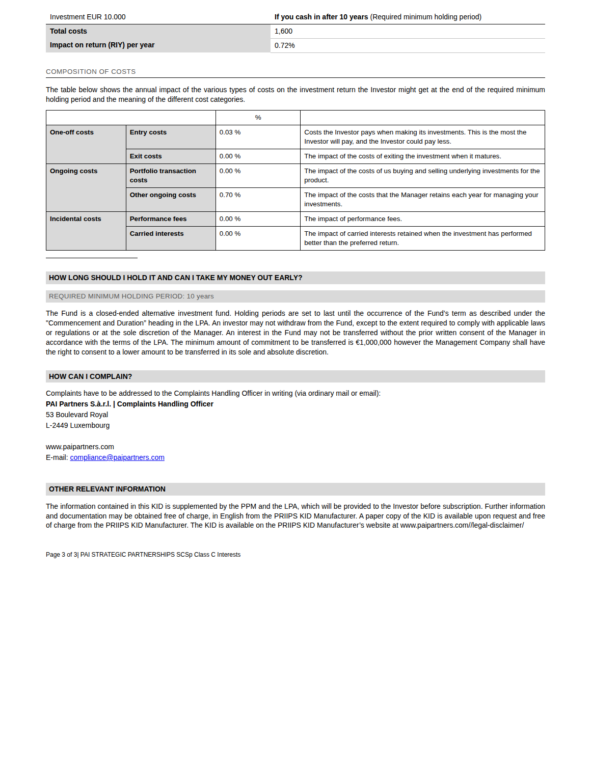| Investment EUR 10.000 | If you cash in after 10 years (Required minimum holding period) |
| Total costs | 1,600 |
| Impact on return (RIY) per year | 0.72% |
COMPOSITION OF COSTS
The table below shows the annual impact of the various types of costs on the investment return the Investor might get at the end of the required minimum holding period and the meaning of the different cost categories.
| | | % | |
| One-off costs | Entry costs | 0.03 % | Costs the Investor pays when making its investments. This is the most the Investor will pay, and the Investor could pay less. |
| Exit costs | 0.00 % | The impact of the costs of exiting the investment when it matures. |
| Ongoing costs | Portfolio transaction costs | 0.00 % | The impact of the costs of us buying and selling underlying investments for the product. |
| Other ongoing costs | 0.70 % | The impact of the costs that the Manager retains each year for managing your investments. |
| Incidental costs | Performance fees | 0.00 % | The impact of performance fees. |
| Carried interests | 0.00 % | The impact of carried interests retained when the investment has performed better than the preferred return. |
HOW LONG SHOULD I HOLD IT AND CAN I TAKE MY MONEY OUT EARLY?
REQUIRED MINIMUM HOLDING PERIOD: 10 years
The Fund is a closed-ended alternative investment fund. Holding periods are set to last until the occurrence of the Fund’s term as described under the "Commencement and Duration” heading in the LPA. An investor may not withdraw from the Fund, except to the extent required to comply with applicable laws or regulations or at the sole discretion of the Manager. An interest in the Fund may not be transferred without the prior written consent of the Manager in accordance with the terms of the LPA. The minimum amount of commitment to be transferred is €1,000,000 however the Management Company shall have the right to consent to a lower amount to be transferred in its sole and absolute discretion.
HOW CAN I COMPLAIN?
Complaints have to be addressed to the Complaints Handling Officer in writing (via ordinary mail or email):
PAI Partners S.à.r.l. | Complaints Handling Officer
53 Boulevard Royal
L-2449 Luxembourg
www.paipartners.com
E-mail: compliance@paipartners.com
OTHER RELEVANT INFORMATION
The information contained in this KID is supplemented by the PPM and the LPA, which will be provided to the Investor before subscription. Further information and documentation may be obtained free of charge, in English from the PRIIPS KID Manufacturer. A paper copy of the KID is available upon request and free of charge from the PRIIPS KID Manufacturer. The KID is available on the PRIIPS KID Manufacturer’s website at www.paipartners.com//legal-disclaimer/
Page 3 of 3| PAI STRATEGIC PARTNERSHIPS SCSp Class C Interests